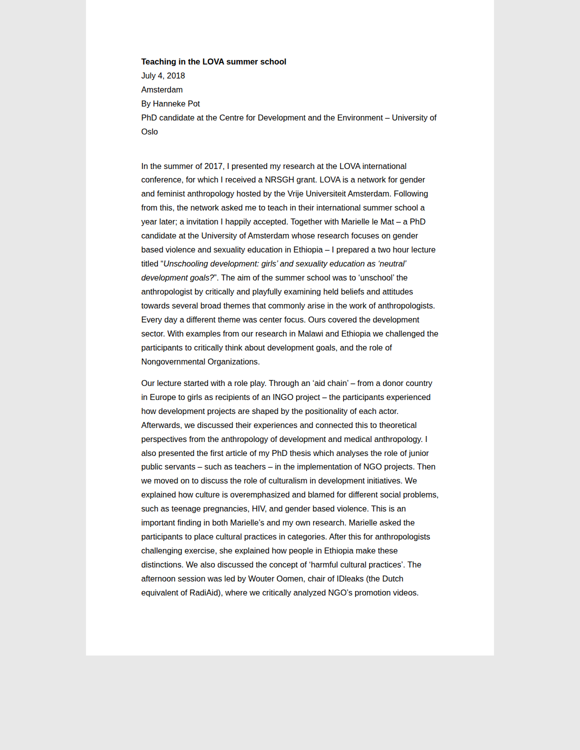Teaching in the LOVA summer school
July 4, 2018
Amsterdam
By Hanneke Pot
PhD candidate at the Centre for Development and the Environment – University of Oslo
In the summer of 2017, I presented my research at the LOVA international conference, for which I received a NRSGH grant. LOVA is a network for gender and feminist anthropology hosted by the Vrije Universiteit Amsterdam. Following from this, the network asked me to teach in their international summer school a year later; a invitation I happily accepted. Together with Marielle le Mat – a PhD candidate at the University of Amsterdam whose research focuses on gender based violence and sexuality education in Ethiopia – I prepared a two hour lecture titled “Unschooling development: girls’ and sexuality education as ‘neutral’ development goals?”. The aim of the summer school was to ‘unschool’ the anthropologist by critically and playfully examining held beliefs and attitudes towards several broad themes that commonly arise in the work of anthropologists. Every day a different theme was center focus. Ours covered the development sector. With examples from our research in Malawi and Ethiopia we challenged the participants to critically think about development goals, and the role of Nongovernmental Organizations.
Our lecture started with a role play. Through an ‘aid chain’ – from a donor country in Europe to girls as recipients of an INGO project – the participants experienced how development projects are shaped by the positionality of each actor. Afterwards, we discussed their experiences and connected this to theoretical perspectives from the anthropology of development and medical anthropology. I also presented the first article of my PhD thesis which analyses the role of junior public servants – such as teachers – in the implementation of NGO projects. Then we moved on to discuss the role of culturalism in development initiatives. We explained how culture is overemphasized and blamed for different social problems, such as teenage pregnancies, HIV, and gender based violence. This is an important finding in both Marielle’s and my own research. Marielle asked the participants to place cultural practices in categories. After this for anthropologists challenging exercise, she explained how people in Ethiopia make these distinctions. We also discussed the concept of ‘harmful cultural practices’. The afternoon session was led by Wouter Oomen, chair of IDleaks (the Dutch equivalent of RadiAid), where we critically analyzed NGO’s promotion videos.